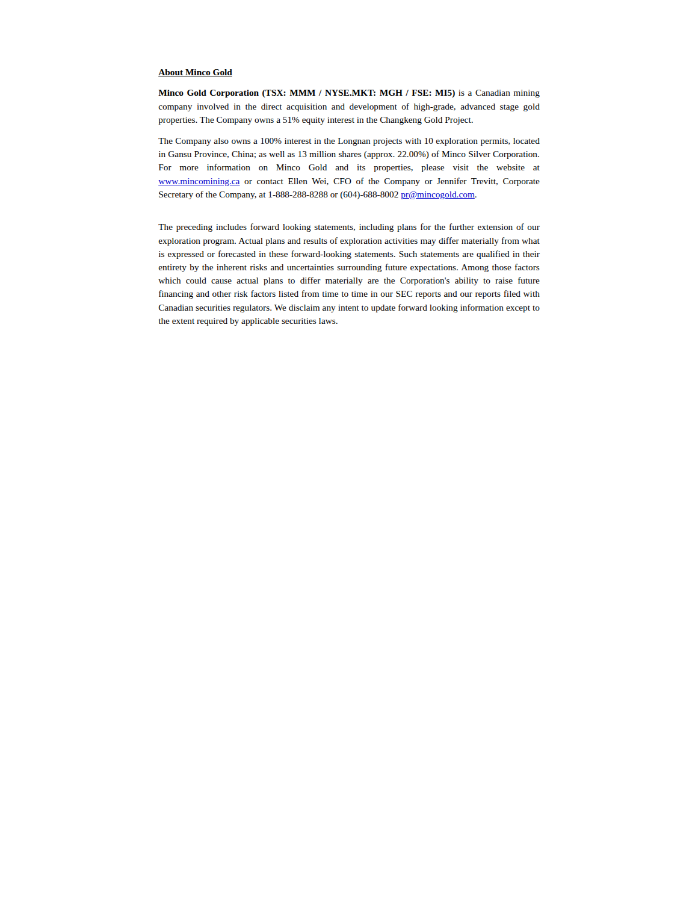About Minco Gold
Minco Gold Corporation (TSX: MMM / NYSE.MKT: MGH / FSE: MI5) is a Canadian mining company involved in the direct acquisition and development of high-grade, advanced stage gold properties. The Company owns a 51% equity interest in the Changkeng Gold Project.
The Company also owns a 100% interest in the Longnan projects with 10 exploration permits, located in Gansu Province, China; as well as 13 million shares (approx. 22.00%) of Minco Silver Corporation. For more information on Minco Gold and its properties, please visit the website at www.mincomining.ca or contact Ellen Wei, CFO of the Company or Jennifer Trevitt, Corporate Secretary of the Company, at 1-888-288-8288 or (604)-688-8002 pr@mincogold.com.
The preceding includes forward looking statements, including plans for the further extension of our exploration program. Actual plans and results of exploration activities may differ materially from what is expressed or forecasted in these forward-looking statements. Such statements are qualified in their entirety by the inherent risks and uncertainties surrounding future expectations. Among those factors which could cause actual plans to differ materially are the Corporation's ability to raise future financing and other risk factors listed from time to time in our SEC reports and our reports filed with Canadian securities regulators. We disclaim any intent to update forward looking information except to the extent required by applicable securities laws.